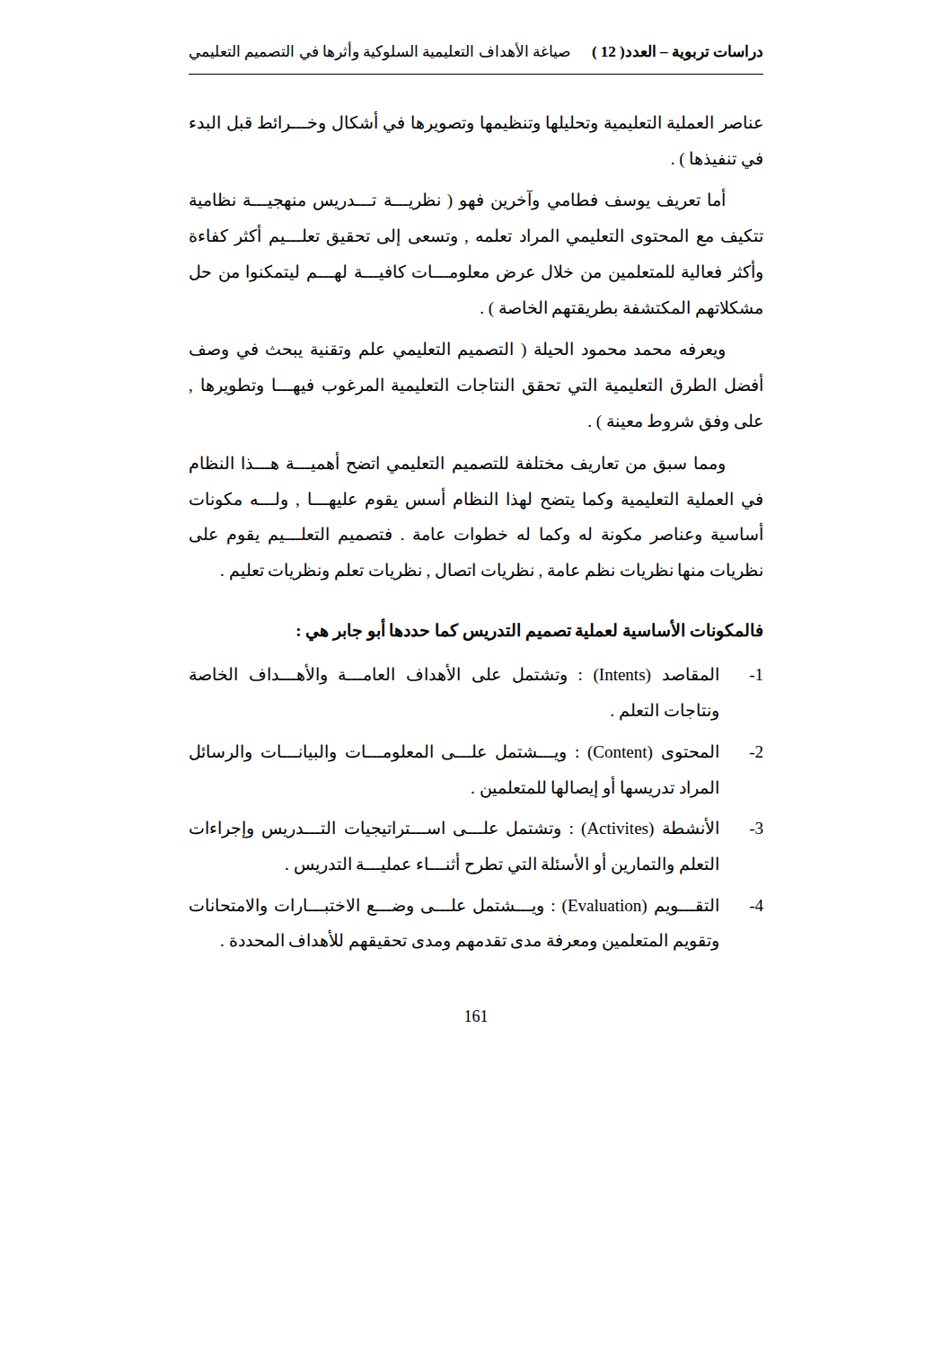دراسات تربوية – العدد( 12 ) صياغة الأهداف التعليمية السلوكية وأثرها في التصميم التعليمي
عناصر العملية التعليمية وتحليلها وتنظيمها وتصويرها في أشكال وخـــرائط قبل البدء في تنفيذها ) .
أما تعريف يوسف فطامي وآخرين فهو ( نظريـــة تـــدريس منهجيـــة نظامية تتكيف مع المحتوى التعليمي المراد تعلمه , وتسعى إلى تحقيق تعلـــيم أكثر كفاءة وأكثر فعالية للمتعلمين من خلال عرض معلومـــات كافيـــة لهـــم ليتمكنوا من حل مشكلاتهم المكتشفة بطريقتهم الخاصة ) .
ويعرفه محمد محمود الحيلة ( التصميم التعليمي علم وتقنية يبحث في وصف أفضل الطرق التعليمية التي تحقق النتاجات التعليمية المرغوب فيهـــا وتطويرها , على وفق شروط معينة ) .
ومما سبق من تعاريف مختلفة للتصميم التعليمي اتضح أهميـــة هـــذا النظام في العملية التعليمية وكما يتضح لهذا النظام أسس يقوم عليهـــا , ولـــه مكونات أساسية وعناصر مكونة له وكما له خطوات عامة . فتصميم التعلـــيم يقوم على نظريات منها نظريات نظم عامة , نظريات اتصال , نظريات تعلم ونظريات تعليم .
فالمكونات الأساسية لعملية تصميم التدريس كما حددها أبو جابر هي :
1-المقاصد (Intents) : وتشتمل على الأهداف العامـــة والأهـــداف الخاصة ونتاجات التعلم .
2-المحتوى (Content) : ويـــشتمل علـــى المعلومـــات والبيانـــات والرسائل المراد تدريسها أو إيصالها للمتعلمين .
3-الأنشطة (Activites) : وتشتمل علـــى اســـتراتيجيات التـــدريس وإجراءات التعلم والتمارين أو الأسئلة التي تطرح أثنـــاء عمليـــة التدريس .
4-التقـــويم (Evaluation) : ويـــشتمل علـــى وضـــع الاختبـــارات والامتحانات وتقويم المتعلمين ومعرفة مدى تقدمهم ومدى تحقيقهم للأهداف المحددة .
161